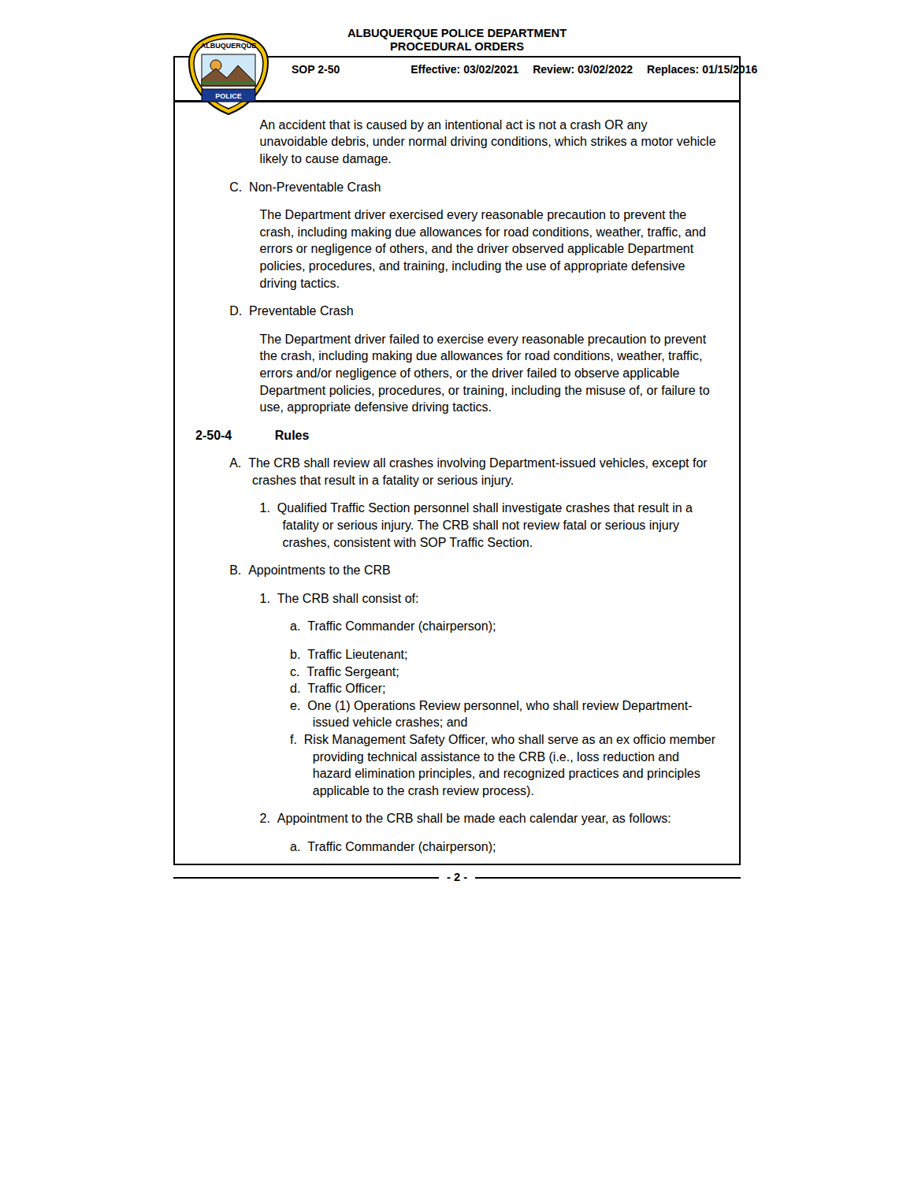ALBUQUERQUE POLICE DEPARTMENT
PROCEDURAL ORDERS
ALBUQUERQUE POLICE
SOP 2-50 Effective: 03/02/2021 Review: 03/02/2022 Replaces: 01/15/2016
An accident that is caused by an intentional act is not a crash OR any unavoidable debris, under normal driving conditions, which strikes a motor vehicle likely to cause damage.
C. Non-Preventable Crash
The Department driver exercised every reasonable precaution to prevent the crash, including making due allowances for road conditions, weather, traffic, and errors or negligence of others, and the driver observed applicable Department policies, procedures, and training, including the use of appropriate defensive driving tactics.
D. Preventable Crash
The Department driver failed to exercise every reasonable precaution to prevent the crash, including making due allowances for road conditions, weather, traffic, errors and/or negligence of others, or the driver failed to observe applicable Department policies, procedures, or training, including the misuse of, or failure to use, appropriate defensive driving tactics.
2-50-4 Rules
A. The CRB shall review all crashes involving Department-issued vehicles, except for crashes that result in a fatality or serious injury.
1. Qualified Traffic Section personnel shall investigate crashes that result in a fatality or serious injury. The CRB shall not review fatal or serious injury crashes, consistent with SOP Traffic Section.
B. Appointments to the CRB
1. The CRB shall consist of:
a. Traffic Commander (chairperson);
b. Traffic Lieutenant;
c. Traffic Sergeant;
d. Traffic Officer;
e. One (1) Operations Review personnel, who shall review Department-issued vehicle crashes; and
f. Risk Management Safety Officer, who shall serve as an ex officio member providing technical assistance to the CRB (i.e., loss reduction and hazard elimination principles, and recognized practices and principles applicable to the crash review process).
2. Appointment to the CRB shall be made each calendar year, as follows:
a. Traffic Commander (chairperson);
- 2 -